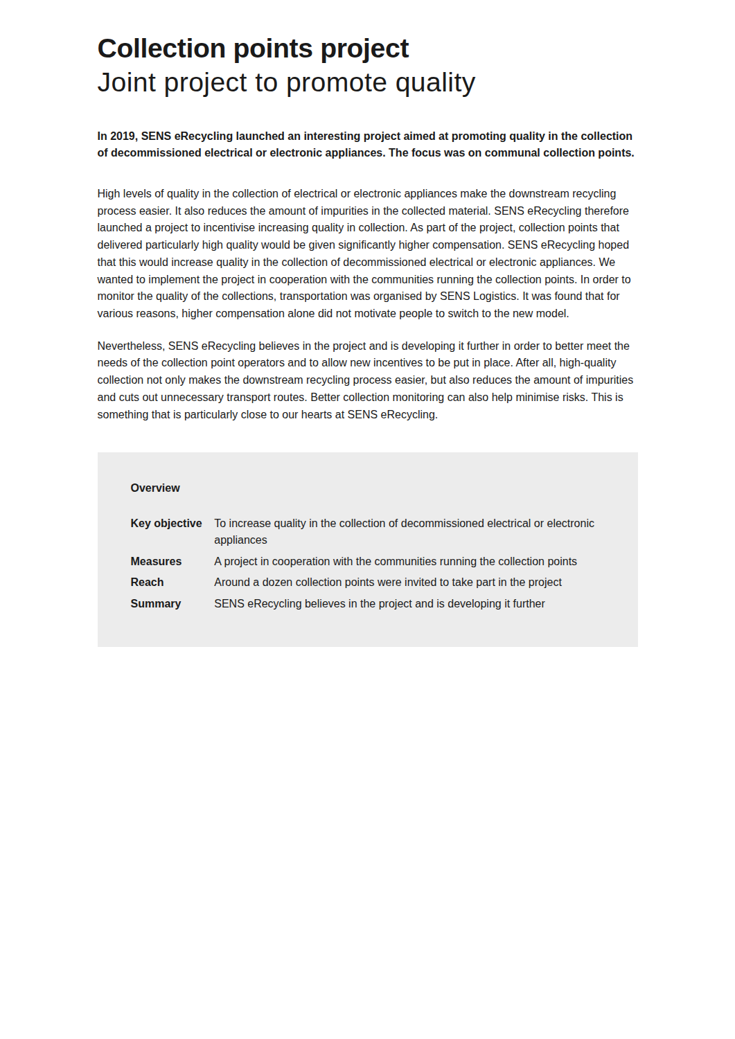Collection points projectJoint project to promote quality
In 2019, SENS eRecycling launched an interesting project aimed at promoting quality in the collection of decommissioned electrical or electronic appliances. The focus was on communal collection points.
High levels of quality in the collection of electrical or electronic appliances make the downstream recycling process easier. It also reduces the amount of impurities in the collected material. SENS eRecycling therefore launched a project to incentivise increasing quality in collection. As part of the project, collection points that delivered particularly high quality would be given significantly higher compensation. SENS eRecycling hoped that this would increase quality in the collection of decommissioned electrical or electronic appliances. We wanted to implement the project in cooperation with the communities running the collection points. In order to monitor the quality of the collections, transportation was organised by SENS Logistics. It was found that for various reasons, higher compensation alone did not motivate people to switch to the new model.
Nevertheless, SENS eRecycling believes in the project and is developing it further in order to better meet the needs of the collection point operators and to allow new incentives to be put in place. After all, high-quality collection not only makes the downstream recycling process easier, but also reduces the amount of impurities and cuts out unnecessary transport routes. Better collection monitoring can also help minimise risks. This is something that is particularly close to our hearts at SENS eRecycling.
Overview
| Key objective | To increase quality in the collection of decommissioned electrical or electronic appliances |
| Measures | A project in cooperation with the communities running the collection points |
| Reach | Around a dozen collection points were invited to take part in the project |
| Summary | SENS eRecycling believes in the project and is developing it further |